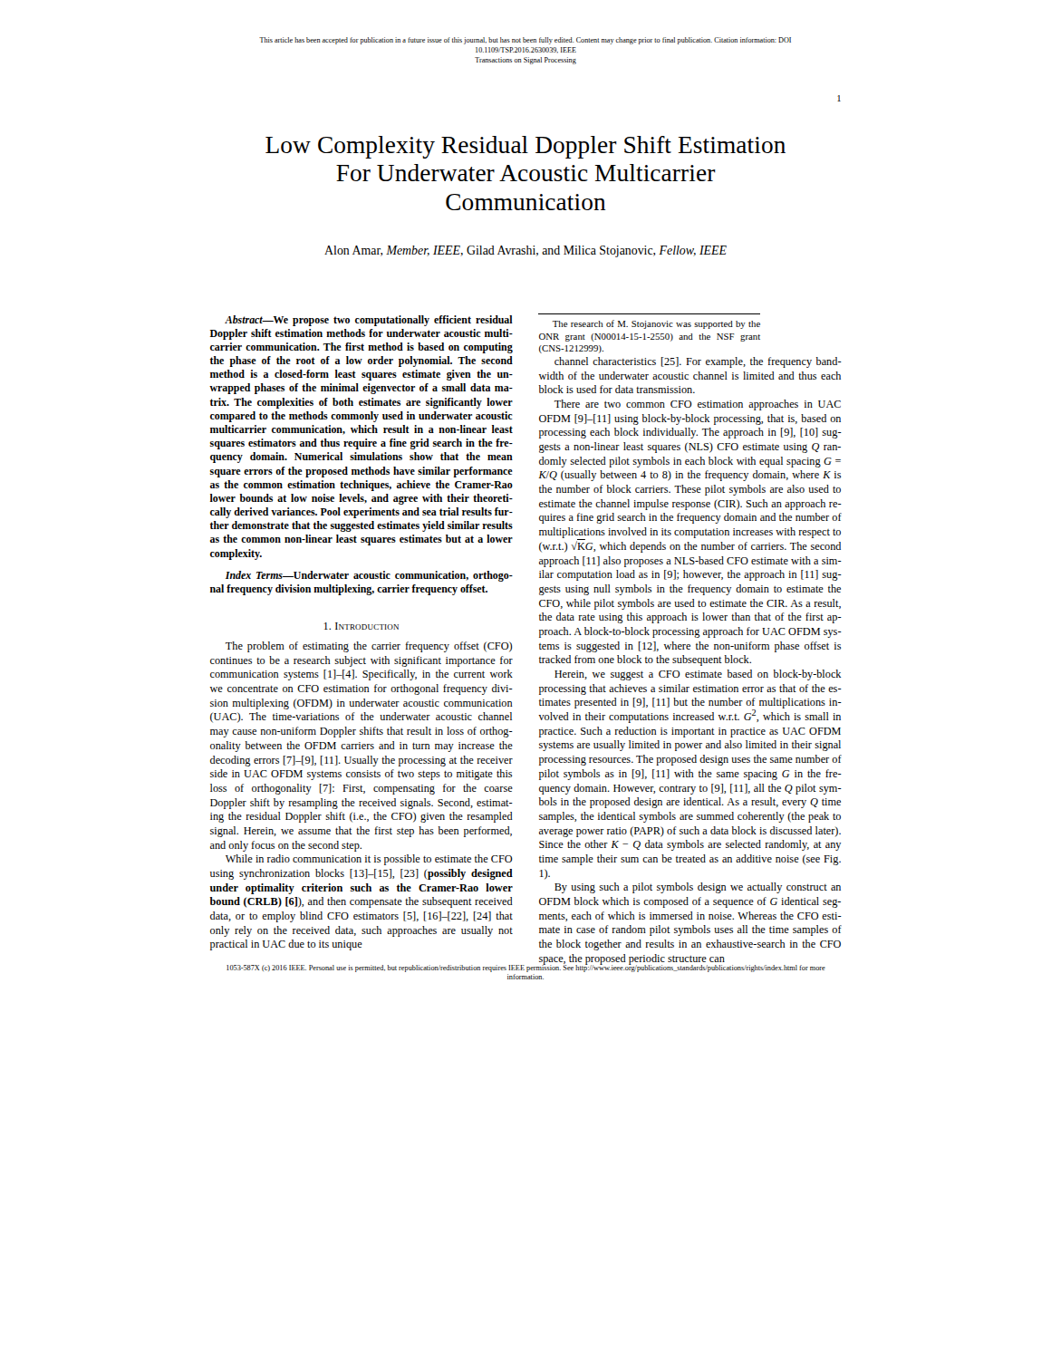This article has been accepted for publication in a future issue of this journal, but has not been fully edited. Content may change prior to final publication. Citation information: DOI 10.1109/TSP.2016.2630039, IEEE
Transactions on Signal Processing
1
Low Complexity Residual Doppler Shift Estimation
For Underwater Acoustic Multicarrier
Communication
Alon Amar, Member, IEEE, Gilad Avrashi, and Milica Stojanovic, Fellow, IEEE
Abstract—We propose two computationally efficient residual Doppler shift estimation methods for underwater acoustic multicarrier communication. The first method is based on computing the phase of the root of a low order polynomial. The second method is a closed-form least squares estimate given the unwrapped phases of the minimal eigenvector of a small data matrix. The complexities of both estimates are significantly lower compared to the methods commonly used in underwater acoustic multicarrier communication, which result in a non-linear least squares estimators and thus require a fine grid search in the frequency domain. Numerical simulations show that the mean square errors of the proposed methods have similar performance as the common estimation techniques, achieve the Cramer-Rao lower bounds at low noise levels, and agree with their theoretically derived variances. Pool experiments and sea trial results further demonstrate that the suggested estimates yield similar results as the common non-linear least squares estimates but at a lower complexity.
Index Terms—Underwater acoustic communication, orthogonal frequency division multiplexing, carrier frequency offset.
1. Introduction
The problem of estimating the carrier frequency offset (CFO) continues to be a research subject with significant importance for communication systems [1]–[4]. Specifically, in the current work we concentrate on CFO estimation for orthogonal frequency division multiplexing (OFDM) in underwater acoustic communication (UAC). The time-variations of the underwater acoustic channel may cause non-uniform Doppler shifts that result in loss of orthogonality between the OFDM carriers and in turn may increase the decoding errors [7]–[9], [11]. Usually the processing at the receiver side in UAC OFDM systems consists of two steps to mitigate this loss of orthogonality [7]: First, compensating for the coarse Doppler shift by resampling the received signals. Second, estimating the residual Doppler shift (i.e., the CFO) given the resampled signal. Herein, we assume that the first step has been performed, and only focus on the second step.
While in radio communication it is possible to estimate the CFO using synchronization blocks [13]–[15], [23] (possibly designed under optimality criterion such as the Cramer-Rao lower bound (CRLB) [6]), and then compensate the subsequent received data, or to employ blind CFO estimators [5], [16]–[22], [24] that only rely on the received data, such approaches are usually not practical in UAC due to its unique
The research of M. Stojanovic was supported by the ONR grant (N00014-15-1-2550) and the NSF grant (CNS-1212999).
channel characteristics [25]. For example, the frequency bandwidth of the underwater acoustic channel is limited and thus each block is used for data transmission.
There are two common CFO estimation approaches in UAC OFDM [9]–[11] using block-by-block processing, that is, based on processing each block individually. The approach in [9], [10] suggests a non-linear least squares (NLS) CFO estimate using Q randomly selected pilot symbols in each block with equal spacing G = K/Q (usually between 4 to 8) in the frequency domain, where K is the number of block carriers. These pilot symbols are also used to estimate the channel impulse response (CIR). Such an approach requires a fine grid search in the frequency domain and the number of multiplications involved in its computation increases with respect to (w.r.t.) √KG, which depends on the number of carriers. The second approach [11] also proposes a NLS-based CFO estimate with a similar computation load as in [9]; however, the approach in [11] suggests using null symbols in the frequency domain to estimate the CFO, while pilot symbols are used to estimate the CIR. As a result, the data rate using this approach is lower than that of the first approach. A block-to-block processing approach for UAC OFDM systems is suggested in [12], where the non-uniform phase offset is tracked from one block to the subsequent block.
Herein, we suggest a CFO estimate based on block-by-block processing that achieves a similar estimation error as that of the estimates presented in [9], [11] but the number of multiplications involved in their computations increased w.r.t. G2, which is small in practice. Such a reduction is important in practice as UAC OFDM systems are usually limited in power and also limited in their signal processing resources. The proposed design uses the same number of pilot symbols as in [9], [11] with the same spacing G in the frequency domain. However, contrary to [9], [11], all the Q pilot symbols in the proposed design are identical. As a result, every Q time samples, the identical symbols are summed coherently (the peak to average power ratio (PAPR) of such a data block is discussed later). Since the other K − Q data symbols are selected randomly, at any time sample their sum can be treated as an additive noise (see Fig. 1).
By using such a pilot symbols design we actually construct an OFDM block which is composed of a sequence of G identical segments, each of which is immersed in noise. Whereas the CFO estimate in case of random pilot symbols uses all the time samples of the block together and results in an exhaustive-search in the CFO space, the proposed periodic structure can
1053-587X (c) 2016 IEEE. Personal use is permitted, but republication/redistribution requires IEEE permission. See http://www.ieee.org/publications_standards/publications/rights/index.html for more information.